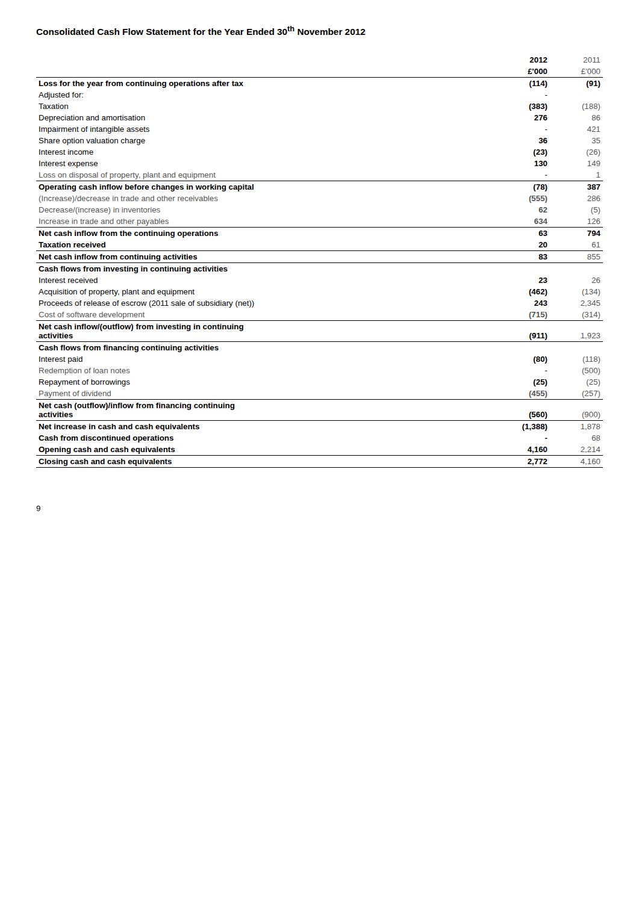Consolidated Cash Flow Statement for the Year Ended 30th November 2012
| | 2012 | 2011 |
| --- | --- | --- |
| | £'000 | £'000 |
| Loss for the year from continuing operations after tax | (114) | (91) |
| Adjusted for: | - | |
| Taxation | (383) | (188) |
| Depreciation and amortisation | 276 | 86 |
| Impairment of intangible assets | - | 421 |
| Share option valuation charge | 36 | 35 |
| Interest income | (23) | (26) |
| Interest expense | 130 | 149 |
| Loss on disposal of property, plant and equipment | - | 1 |
| Operating cash inflow before changes in working capital | (78) | 387 |
| (Increase)/decrease in trade and other receivables | (555) | 286 |
| Decrease/(increase) in inventories | 62 | (5) |
| Increase in trade and other payables | 634 | 126 |
| Net cash inflow from the continuing operations | 63 | 794 |
| Taxation received | 20 | 61 |
| Net cash inflow from continuing activities | 83 | 855 |
| Cash flows from investing in continuing activities | | |
| Interest received | 23 | 26 |
| Acquisition of property, plant and equipment | (462) | (134) |
| Proceeds of release of escrow (2011 sale of subsidiary (net)) | 243 | 2,345 |
| Cost of software development | (715) | (314) |
| Net cash inflow/(outflow) from investing in continuing activities | (911) | 1,923 |
| Cash flows from financing continuing activities | | |
| Interest paid | (80) | (118) |
| Redemption of loan notes | - | (500) |
| Repayment of borrowings | (25) | (25) |
| Payment of dividend | (455) | (257) |
| Net cash (outflow)/inflow from financing continuing activities | (560) | (900) |
| Net increase in cash and cash equivalents | (1,388) | 1,878 |
| Cash from discontinued operations | - | 68 |
| Opening cash and cash equivalents | 4,160 | 2,214 |
| Closing cash and cash equivalents | 2,772 | 4,160 |
9